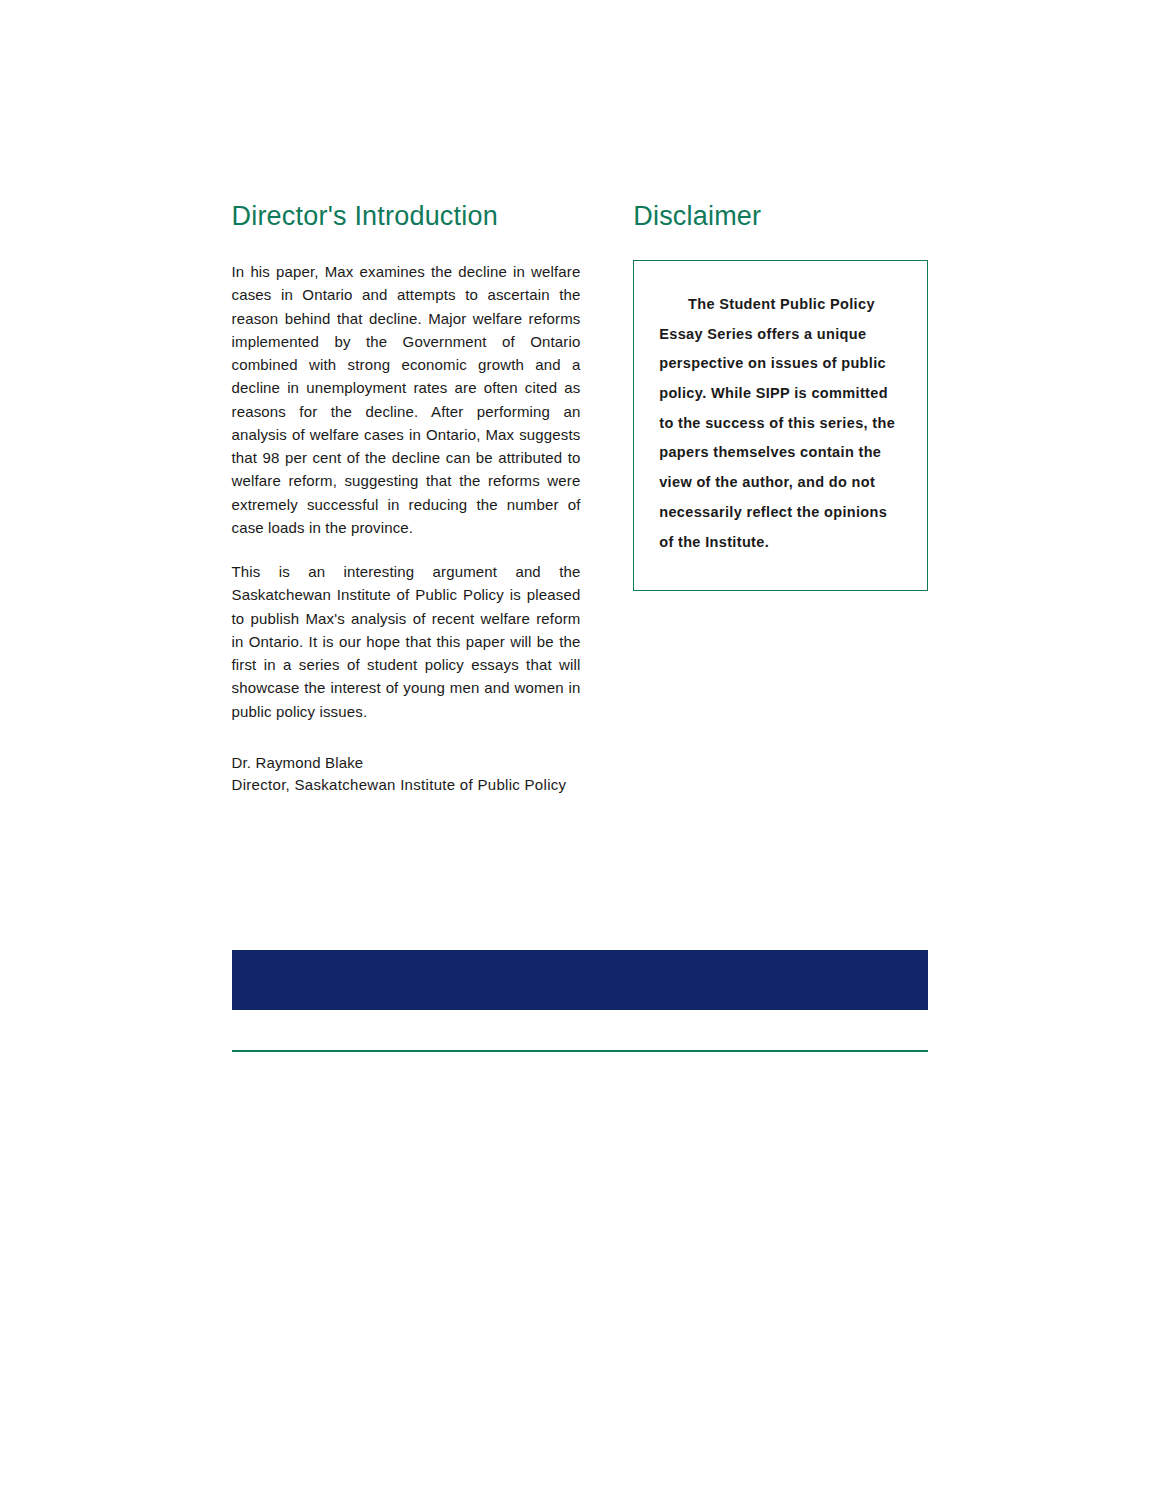Director's Introduction
In his paper, Max examines the decline in welfare cases in Ontario and attempts to ascertain the reason behind that decline. Major welfare reforms implemented by the Government of Ontario combined with strong economic growth and a decline in unemployment rates are often cited as reasons for the decline. After performing an analysis of welfare cases in Ontario, Max suggests that 98 per cent of the decline can be attributed to welfare reform, suggesting that the reforms were extremely successful in reducing the number of case loads in the province.
This is an interesting argument and the Saskatchewan Institute of Public Policy is pleased to publish Max's analysis of recent welfare reform in Ontario. It is our hope that this paper will be the first in a series of student policy essays that will showcase the interest of young men and women in public policy issues.
Dr. Raymond Blake
Director, Saskatchewan Institute of Public Policy
Disclaimer
The Student Public Policy Essay Series offers a unique perspective on issues of public policy. While SIPP is committed to the success of this series, the papers themselves contain the view of the author, and do not necessarily reflect the opinions of the Institute.